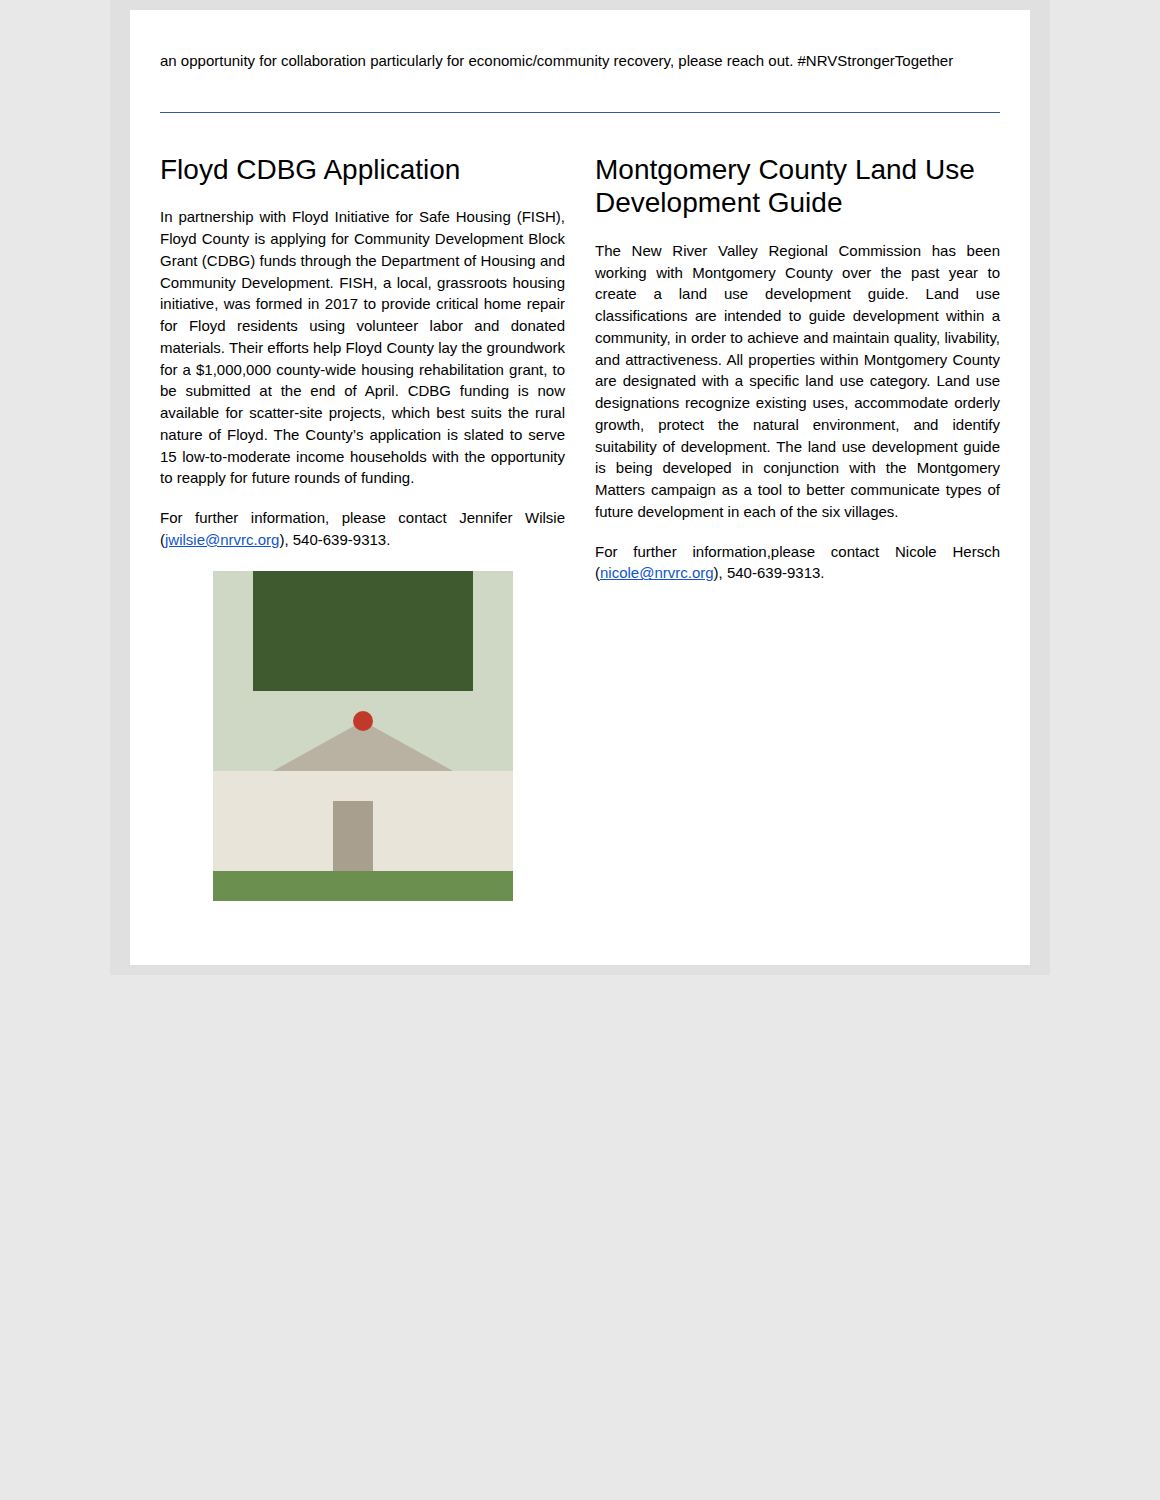an opportunity for collaboration particularly for economic/community recovery, please reach out. #NRVStrongerTogether
Floyd CDBG Application
In partnership with Floyd Initiative for Safe Housing (FISH), Floyd County is applying for Community Development Block Grant (CDBG) funds through the Department of Housing and Community Development. FISH, a local, grassroots housing initiative, was formed in 2017 to provide critical home repair for Floyd residents using volunteer labor and donated materials. Their efforts help Floyd County lay the groundwork for a $1,000,000 county-wide housing rehabilitation grant, to be submitted at the end of April. CDBG funding is now available for scatter-site projects, which best suits the rural nature of Floyd. The County’s application is slated to serve 15 low-to-moderate income households with the opportunity to reapply for future rounds of funding.
For further information, please contact Jennifer Wilsie (jwilsie@nrvrc.org), 540-639-9313.
Montgomery County Land Use Development Guide
The New River Valley Regional Commission has been working with Montgomery County over the past year to create a land use development guide. Land use classifications are intended to guide development within a community, in order to achieve and maintain quality, livability, and attractiveness. All properties within Montgomery County are designated with a specific land use category. Land use designations recognize existing uses, accommodate orderly growth, protect the natural environment, and identify suitability of development. The land use development guide is being developed in conjunction with the Montgomery Matters campaign as a tool to better communicate types of future development in each of the six villages.
For further information,please contact Nicole Hersch (nicole@nrvrc.org), 540-639-9313.